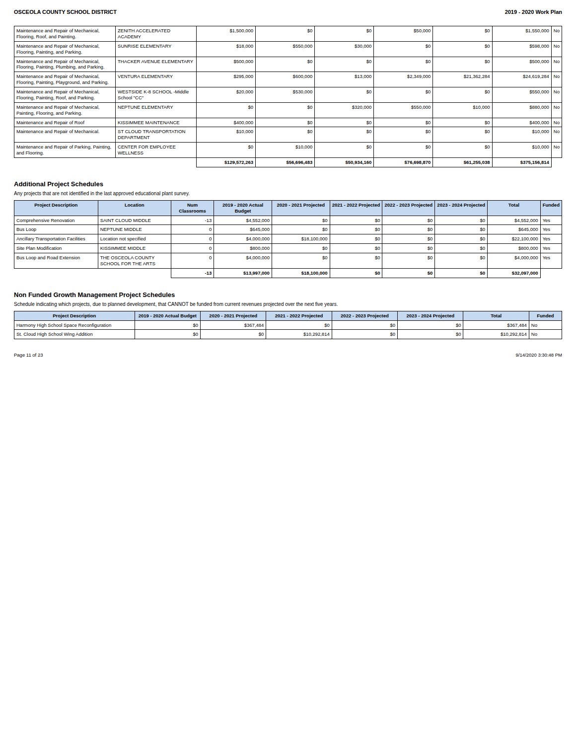OSCEOLA COUNTY SCHOOL DISTRICT
2019 - 2020 Work Plan
| Maintenance and Repair of Mechanical, Flooring, Roof, and Painting. | ZENITH ACCELERATED ACADEMY | $1,500,000 | $0 | $0 | $50,000 | $0 | $1,550,000 | No |
| Maintenance and Repair of Mechanical, Flooring, Painting, and Parking. | SUNRISE ELEMENTARY | $18,000 | $550,000 | $30,000 | $0 | $0 | $598,000 | No |
| Maintenance and Repair of Mechanical, Flooring, Painting, Plumbing, and Parking. | THACKER AVENUE ELEMENTARY | $500,000 | $0 | $0 | $0 | $0 | $500,000 | No |
| Maintenance and Repair of Mechanical, Flooring, Painting, Playground, and Parking. | VENTURA ELEMENTARY | $295,000 | $600,000 | $13,000 | $2,349,000 | $21,362,284 | $24,619,284 | No |
| Maintenance and Repair of Mechanical, Flooring, Painting, Roof, and Parking. | WESTSIDE K-8 SCHOOL -Middle School "CC" | $20,000 | $530,000 | $0 | $0 | $0 | $550,000 | No |
| Maintenance and Repair of Mechanical, Painting, Flooring, and Parking. | NEPTUNE ELEMENTARY | $0 | $0 | $320,000 | $550,000 | $10,000 | $880,000 | No |
| Maintenance and Repair of Roof | KISSIMMEE MAINTENANCE | $400,000 | $0 | $0 | $0 | $0 | $400,000 | No |
| Maintenance and Repair of Mechanical. | ST CLOUD TRANSPORTATION DEPARTMENT | $10,000 | $0 | $0 | $0 | $0 | $10,000 | No |
| Maintenance and Repair of Parking, Painting, and Flooring. | CENTER FOR EMPLOYEE WELLNESS | $0 | $10,000 | $0 | $0 | $0 | $10,000 | No |
| | | $129,572,263 | $56,696,483 | $50,934,160 | $76,698,870 | $61,255,038 | $375,156,814 | |
Additional Project Schedules
Any projects that are not identified in the last approved educational plant survey.
| Project Description | Location | Num Classrooms | 2019 - 2020 Actual Budget | 2020 - 2021 Projected | 2021 - 2022 Projected | 2022 - 2023 Projected | 2023 - 2024 Projected | Total | Funded |
| --- | --- | --- | --- | --- | --- | --- | --- | --- | --- |
| Comprehensive Renovation | SAINT CLOUD MIDDLE | -13 | $4,552,000 | $0 | $0 | $0 | $0 | $4,552,000 | Yes |
| Bus Loop | NEPTUNE MIDDLE | 0 | $645,000 | $0 | $0 | $0 | $0 | $645,000 | Yes |
| Ancillary Transportation Facilities | Location not specified | 0 | $4,000,000 | $18,100,000 | $0 | $0 | $0 | $22,100,000 | Yes |
| Site Plan Modification | KISSIMMEE MIDDLE | 0 | $800,000 | $0 | $0 | $0 | $0 | $800,000 | Yes |
| Bus Loop and Road Extension | THE OSCEOLA COUNTY SCHOOL FOR THE ARTS | 0 | $4,000,000 | $0 | $0 | $0 | $0 | $4,000,000 | Yes |
| | | -13 | $13,997,000 | $18,100,000 | $0 | $0 | $0 | $32,097,000 | |
Non Funded Growth Management Project Schedules
Schedule indicating which projects, due to planned development, that CANNOT be funded from current revenues projected over the next five years.
| Project Description | 2019 - 2020 Actual Budget | 2020 - 2021 Projected | 2021 - 2022 Projected | 2022 - 2023 Projected | 2023 - 2024 Projected | Total | Funded |
| --- | --- | --- | --- | --- | --- | --- | --- |
| Harmony High School Space Reconfiguration | $0 | $367,484 | $0 | $0 | $0 | $367,484 | No |
| St. Cloud High School Wing Addition | $0 | $0 | $10,292,814 | $0 | $0 | $10,292,814 | No |
Page 11 of 23
9/14/2020 3:30:48 PM